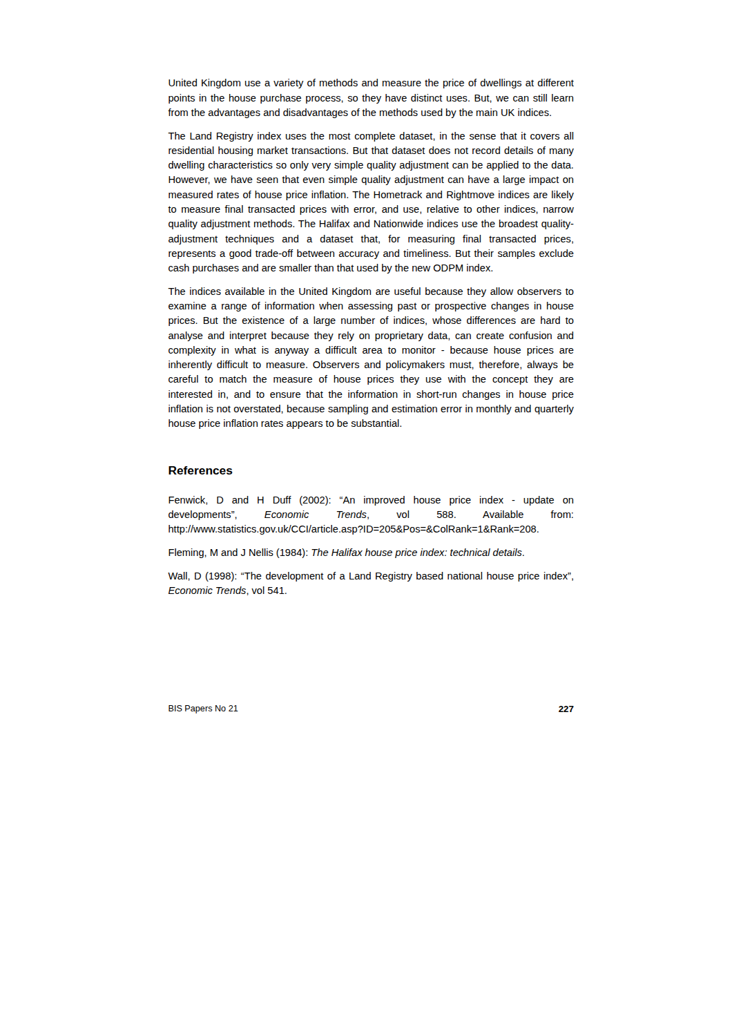United Kingdom use a variety of methods and measure the price of dwellings at different points in the house purchase process, so they have distinct uses. But, we can still learn from the advantages and disadvantages of the methods used by the main UK indices.
The Land Registry index uses the most complete dataset, in the sense that it covers all residential housing market transactions. But that dataset does not record details of many dwelling characteristics so only very simple quality adjustment can be applied to the data. However, we have seen that even simple quality adjustment can have a large impact on measured rates of house price inflation. The Hometrack and Rightmove indices are likely to measure final transacted prices with error, and use, relative to other indices, narrow quality adjustment methods. The Halifax and Nationwide indices use the broadest quality-adjustment techniques and a dataset that, for measuring final transacted prices, represents a good trade-off between accuracy and timeliness. But their samples exclude cash purchases and are smaller than that used by the new ODPM index.
The indices available in the United Kingdom are useful because they allow observers to examine a range of information when assessing past or prospective changes in house prices. But the existence of a large number of indices, whose differences are hard to analyse and interpret because they rely on proprietary data, can create confusion and complexity in what is anyway a difficult area to monitor - because house prices are inherently difficult to measure. Observers and policymakers must, therefore, always be careful to match the measure of house prices they use with the concept they are interested in, and to ensure that the information in short-run changes in house price inflation is not overstated, because sampling and estimation error in monthly and quarterly house price inflation rates appears to be substantial.
References
Fenwick, D and H Duff (2002): “An improved house price index - update on developments”, Economic Trends, vol 588. Available from: http://www.statistics.gov.uk/CCI/article.asp?ID=205&Pos=&ColRank=1&Rank=208.
Fleming, M and J Nellis (1984): The Halifax house price index: technical details.
Wall, D (1998): “The development of a Land Registry based national house price index”, Economic Trends, vol 541.
BIS Papers No 21
227